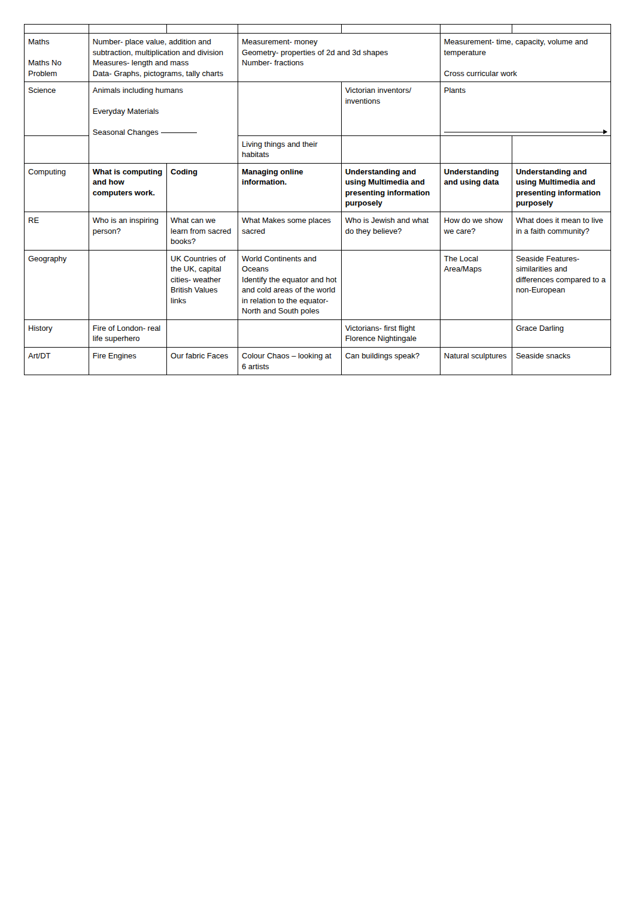| Maths Maths No Problem | Number- place value, addition and subtraction, multiplication and division Measures- length and mass Data- Graphs, pictograms, tally charts | Measurement- money Geometry- properties of 2d and 3d shapes Number- fractions | Measurement- time, capacity, volume and temperature Cross curricular work |
| Science | Animals including humans Everyday Materials Seasonal Changes | | Victorian inventors/ inventions | Plants |
| | Living things and their habitats | | | |
| Computing | What is computing and how computers work. | Coding | Managing online information. | Understanding and using Multimedia and presenting information purposely | Understanding and using data | Understanding and using Multimedia and presenting information purposely |
| RE | Who is an inspiring person? | What can we learn from sacred books? | What Makes some places sacred | Who is Jewish and what do they believe? | How do we show we care? | What does it mean to live in a faith community? |
| Geography | | UK Countries of the UK, capital cities- weather British Values links | World Continents and Oceans Identify the equator and hot and cold areas of the world in relation to the equator- North and South poles | | The Local Area/Maps | Seaside Features- similarities and differences compared to a non-European |
| History | Fire of London- real life superhero | | | Victorians- first flight Florence Nightingale | | Grace Darling |
| Art/DT | Fire Engines | Our fabric Faces | Colour Chaos – looking at 6 artists | Can buildings speak? | Natural sculptures | Seaside snacks |